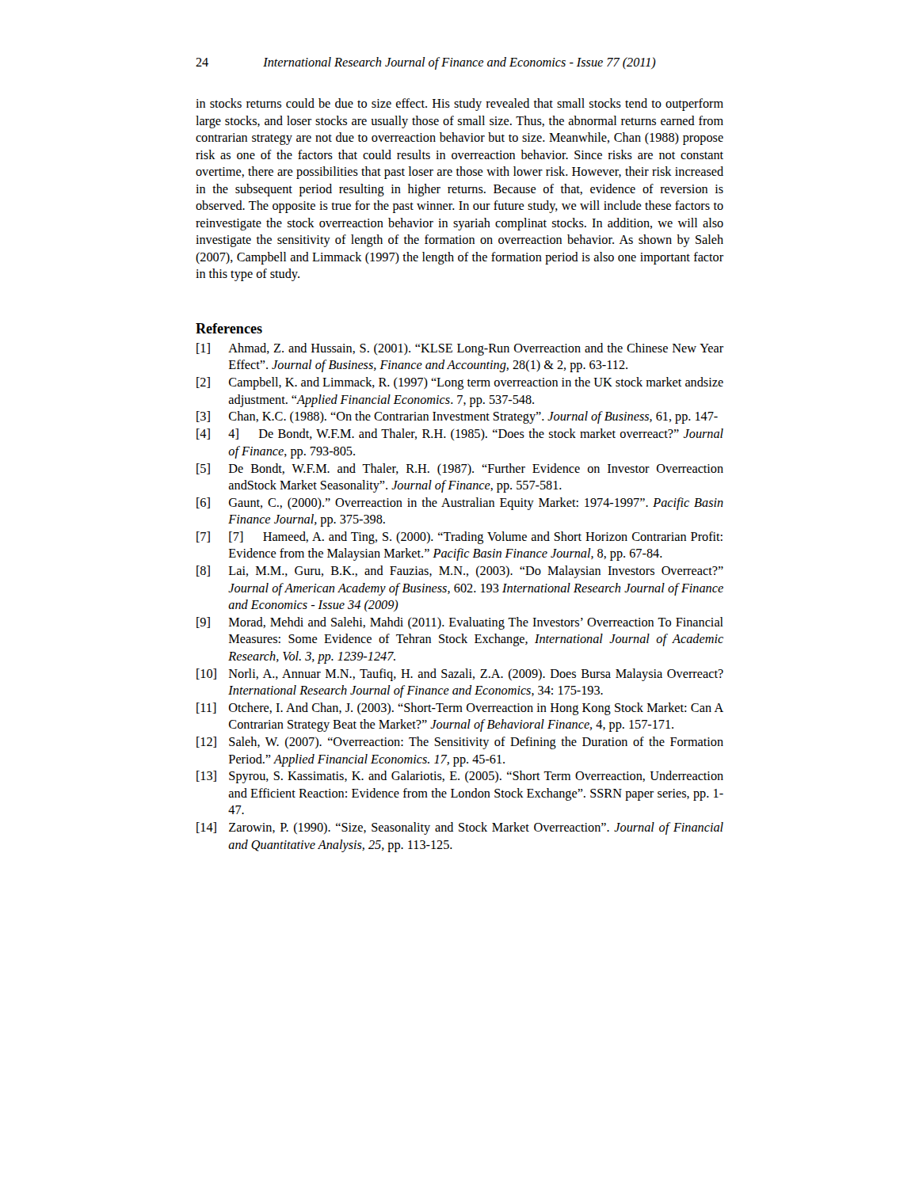24
International Research Journal of Finance and Economics - Issue 77 (2011)
in stocks returns could be due to size effect. His study revealed that small stocks tend to outperform large stocks, and loser stocks are usually those of small size. Thus, the abnormal returns earned from contrarian strategy are not due to overreaction behavior but to size. Meanwhile, Chan (1988) propose risk as one of the factors that could results in overreaction behavior. Since risks are not constant overtime, there are possibilities that past loser are those with lower risk. However, their risk increased in the subsequent period resulting in higher returns. Because of that, evidence of reversion is observed. The opposite is true for the past winner. In our future study, we will include these factors to reinvestigate the stock overreaction behavior in syariah complinat stocks. In addition, we will also investigate the sensitivity of length of the formation on overreaction behavior. As shown by Saleh (2007), Campbell and Limmack (1997) the length of the formation period is also one important factor in this type of study.
References
[1] Ahmad, Z. and Hussain, S. (2001). “KLSE Long-Run Overreaction and the Chinese New Year Effect”. Journal of Business, Finance and Accounting, 28(1) & 2, pp. 63-112.
[2] Campbell, K. and Limmack, R. (1997) “Long term overreaction in the UK stock market andsize adjustment. “Applied Financial Economics. 7, pp. 537-548.
[3] Chan, K.C. (1988). “On the Contrarian Investment Strategy”. Journal of Business, 61, pp. 147-
[4] 4]  De Bondt, W.F.M. and Thaler, R.H. (1985). “Does the stock market overreact?” Journal of Finance, pp. 793-805.
[5] De Bondt, W.F.M. and Thaler, R.H. (1987). “Further Evidence on Investor Overreaction andStock Market Seasonality”. Journal of Finance, pp. 557-581.
[6] Gaunt, C., (2000).” Overreaction in the Australian Equity Market: 1974-1997”. Pacific Basin Finance Journal, pp. 375-398.
[7][7]  Hameed, A. and Ting, S. (2000). “Trading Volume and Short Horizon Contrarian Profit: Evidence from the Malaysian Market.” Pacific Basin Finance Journal, 8, pp. 67-84.
[8] Lai, M.M., Guru, B.K., and Fauzias, M.N., (2003). “Do Malaysian Investors Overreact?” Journal of American Academy of Business, 602. 193 International Research Journal of Finance and Economics - Issue 34 (2009)
[9] Morad, Mehdi and Salehi, Mahdi (2011). Evaluating The Investors’ Overreaction To Financial Measures: Some Evidence of Tehran Stock Exchange, International Journal of Academic Research, Vol. 3, pp. 1239-1247.
[10] Norli, A., Annuar M.N., Taufiq, H. and Sazali, Z.A. (2009). Does Bursa Malaysia Overreact? International Research Journal of Finance and Economics, 34: 175-193.
[11] Otchere, I. And Chan, J. (2003). “Short-Term Overreaction in Hong Kong Stock Market: Can A Contrarian Strategy Beat the Market?” Journal of Behavioral Finance, 4, pp. 157-171.
[12] Saleh, W. (2007). “Overreaction: The Sensitivity of Defining the Duration of the Formation Period.” Applied Financial Economics. 17, pp. 45-61.
[13] Spyrou, S. Kassimatis, K. and Galariotis, E. (2005). “Short Term Overreaction, Underreaction and Efficient Reaction: Evidence from the London Stock Exchange”. SSRN paper series, pp. 1-47.
[14] Zarowin, P. (1990). “Size, Seasonality and Stock Market Overreaction”. Journal of Financial and Quantitative Analysis, 25, pp. 113-125.